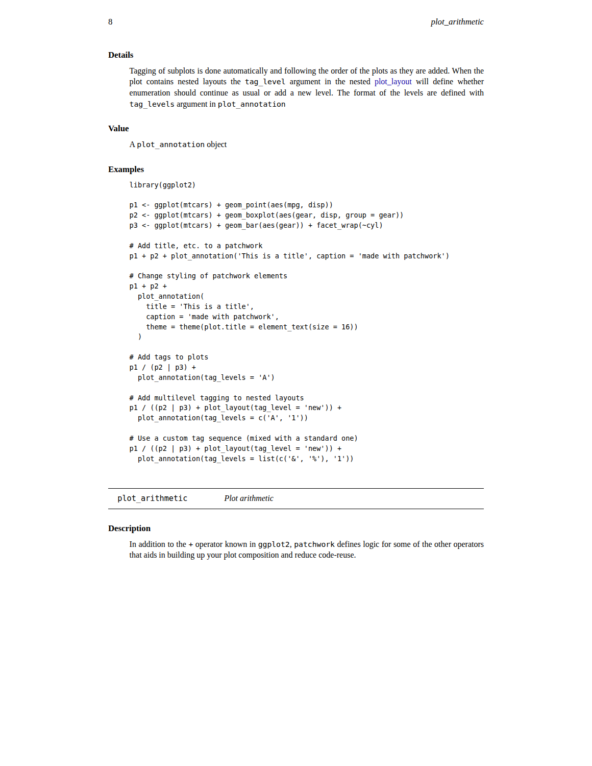8 plot_arithmetic
Details
Tagging of subplots is done automatically and following the order of the plots as they are added. When the plot contains nested layouts the tag_level argument in the nested plot_layout will define whether enumeration should continue as usual or add a new level. The format of the levels are defined with tag_levels argument in plot_annotation
Value
A plot_annotation object
Examples
library(ggplot2)

p1 <- ggplot(mtcars) + geom_point(aes(mpg, disp))
p2 <- ggplot(mtcars) + geom_boxplot(aes(gear, disp, group = gear))
p3 <- ggplot(mtcars) + geom_bar(aes(gear)) + facet_wrap(~cyl)

# Add title, etc. to a patchwork
p1 + p2 + plot_annotation('This is a title', caption = 'made with patchwork')

# Change styling of patchwork elements
p1 + p2 +
  plot_annotation(
    title = 'This is a title',
    caption = 'made with patchwork',
    theme = theme(plot.title = element_text(size = 16))
  )

# Add tags to plots
p1 / (p2 | p3) +
  plot_annotation(tag_levels = 'A')

# Add multilevel tagging to nested layouts
p1 / ((p2 | p3) + plot_layout(tag_level = 'new')) +
  plot_annotation(tag_levels = c('A', '1'))

# Use a custom tag sequence (mixed with a standard one)
p1 / ((p2 | p3) + plot_layout(tag_level = 'new')) +
  plot_annotation(tag_levels = list(c('&', '%'), '1'))
plot_arithmetic Plot arithmetic
Description
In addition to the + operator known in ggplot2, patchwork defines logic for some of the other operators that aids in building up your plot composition and reduce code-reuse.